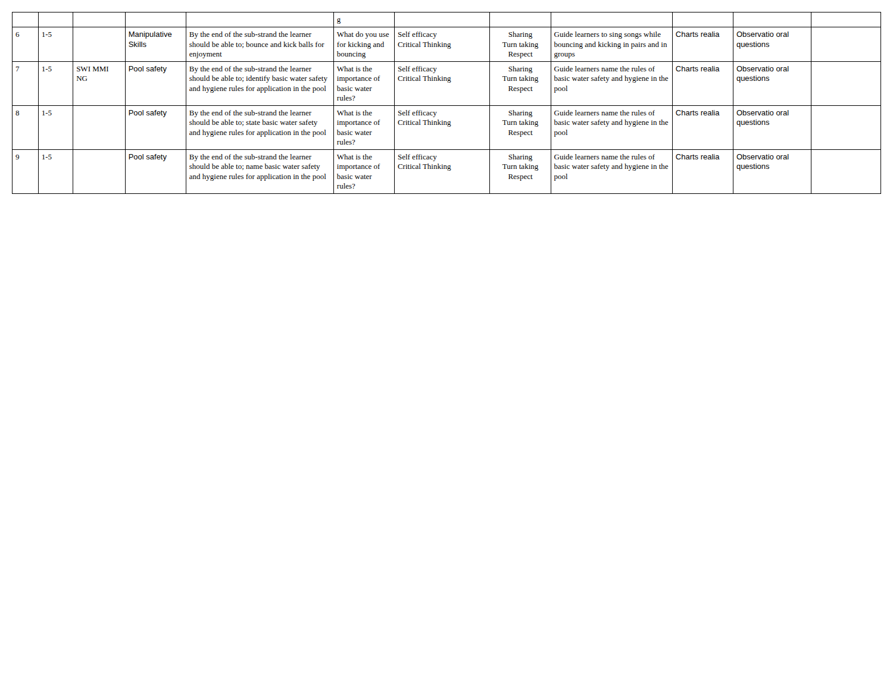| | | | | | g | | | | | | |
| 6 | 1-5 | | Manipulative Skills | By the end of the sub-strand the learner should be able to; bounce and kick balls for enjoyment | What do you use for kicking and bouncing | Self efficacy Critical Thinking | Sharing Turn taking Respect | Guide learners to sing songs while bouncing and kicking in pairs and in groups | Charts realia | Observatio oral questions | |
| 7 | 1-5 | SWI MMI NG | Pool safety | By the end of the sub-strand the learner should be able to; identify basic water safety and hygiene rules for application in the pool | What is the importance of basic water rules? | Self efficacy Critical Thinking | Sharing Turn taking Respect | Guide learners name the rules of basic water safety and hygiene in the pool | Charts realia | Observatio oral questions | |
| 8 | 1-5 | | Pool safety | By the end of the sub-strand the learner should be able to; state basic water safety and hygiene rules for application in the pool | What is the importance of basic water rules? | Self efficacy Critical Thinking | Sharing Turn taking Respect | Guide learners name the rules of basic water safety and hygiene in the pool | Charts realia | Observatio oral questions | |
| 9 | 1-5 | | Pool safety | By the end of the sub-strand the learner should be able to; name basic water safety and hygiene rules for application in the pool | What is the importance of basic water rules? | Self efficacy Critical Thinking | Sharing Turn taking Respect | Guide learners name the rules of basic water safety and hygiene in the pool | Charts realia | Observatio oral questions | |